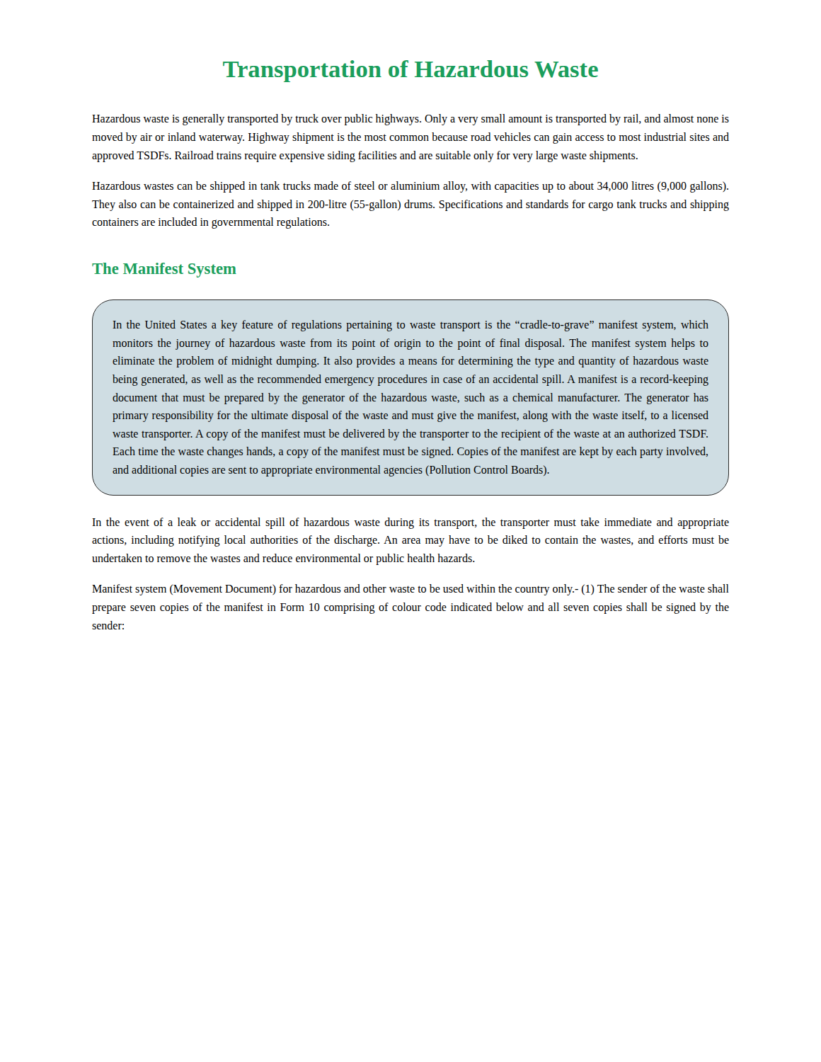Transportation of Hazardous Waste
Hazardous waste is generally transported by truck over public highways. Only a very small amount is transported by rail, and almost none is moved by air or inland waterway. Highway shipment is the most common because road vehicles can gain access to most industrial sites and approved TSDFs. Railroad trains require expensive siding facilities and are suitable only for very large waste shipments.
Hazardous wastes can be shipped in tank trucks made of steel or aluminium alloy, with capacities up to about 34,000 litres (9,000 gallons). They also can be containerized and shipped in 200-litre (55-gallon) drums. Specifications and standards for cargo tank trucks and shipping containers are included in governmental regulations.
The Manifest System
In the United States a key feature of regulations pertaining to waste transport is the “cradle-to-grave” manifest system, which monitors the journey of hazardous waste from its point of origin to the point of final disposal. The manifest system helps to eliminate the problem of midnight dumping. It also provides a means for determining the type and quantity of hazardous waste being generated, as well as the recommended emergency procedures in case of an accidental spill. A manifest is a record-keeping document that must be prepared by the generator of the hazardous waste, such as a chemical manufacturer. The generator has primary responsibility for the ultimate disposal of the waste and must give the manifest, along with the waste itself, to a licensed waste transporter. A copy of the manifest must be delivered by the transporter to the recipient of the waste at an authorized TSDF. Each time the waste changes hands, a copy of the manifest must be signed. Copies of the manifest are kept by each party involved, and additional copies are sent to appropriate environmental agencies (Pollution Control Boards).
In the event of a leak or accidental spill of hazardous waste during its transport, the transporter must take immediate and appropriate actions, including notifying local authorities of the discharge. An area may have to be diked to contain the wastes, and efforts must be undertaken to remove the wastes and reduce environmental or public health hazards.
Manifest system (Movement Document) for hazardous and other waste to be used within the country only.- (1) The sender of the waste shall prepare seven copies of the manifest in Form 10 comprising of colour code indicated below and all seven copies shall be signed by the sender: